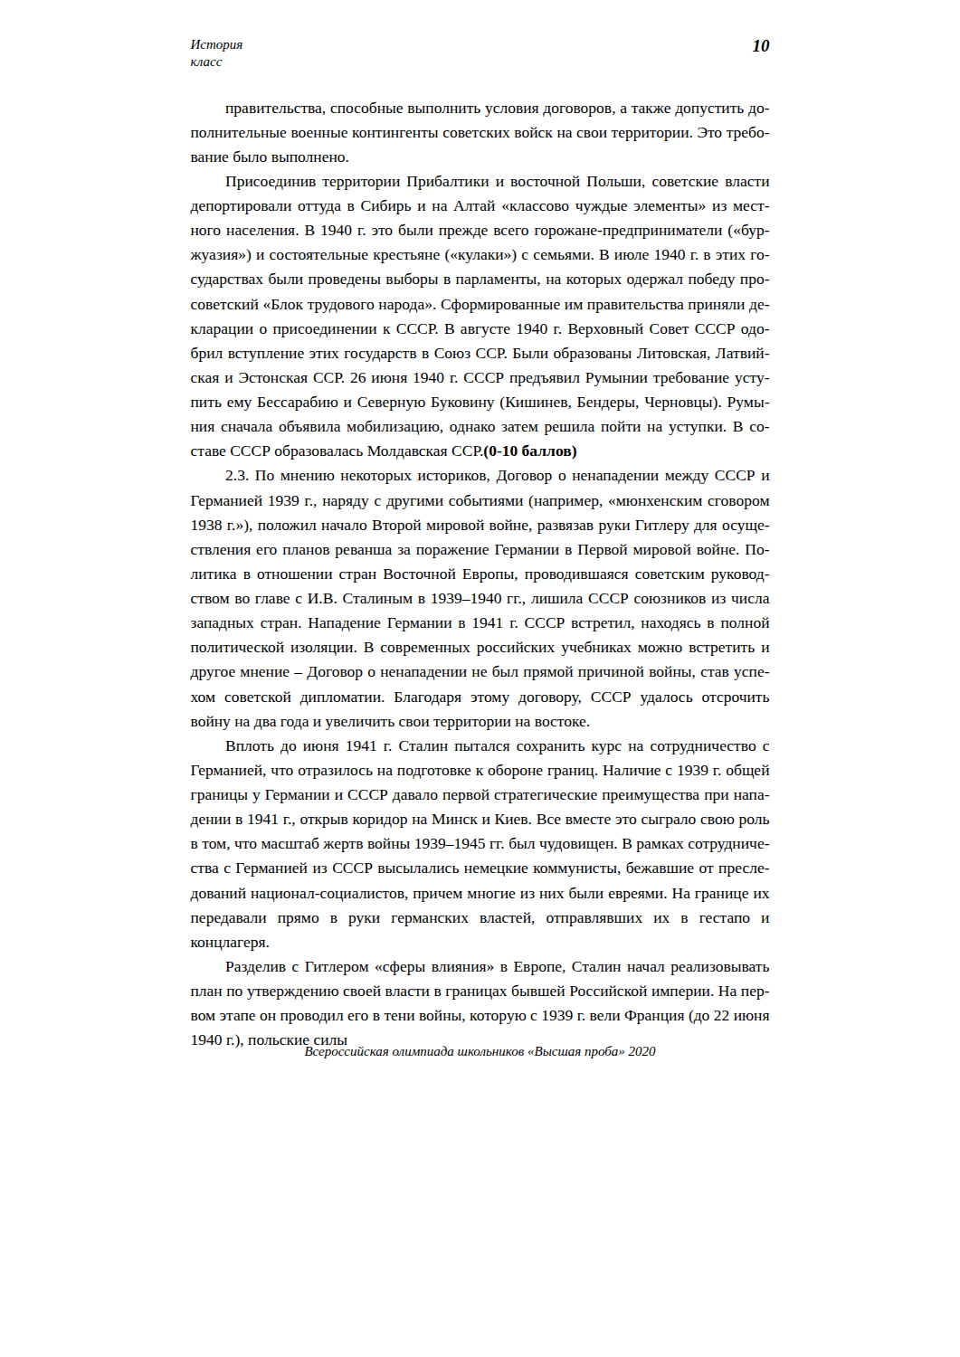История
класс
10
правительства, способные выполнить условия договоров, а также допустить дополнительные военные контингенты советских войск на свои территории. Это требование было выполнено.
Присоединив территории Прибалтики и восточной Польши, советские власти депортировали оттуда в Сибирь и на Алтай «классово чуждые элементы» из местного населения. В 1940 г. это были прежде всего горожане-предприниматели («буржуазия») и состоятельные крестьяне («кулаки») с семьями. В июле 1940 г. в этих государствах были проведены выборы в парламенты, на которых одержал победу просоветский «Блок трудового народа». Сформированные им правительства приняли декларации о присоединении к СССР. В августе 1940 г. Верховный Совет СССР одобрил вступление этих государств в Союз ССР. Были образованы Литовская, Латвийская и Эстонская ССР. 26 июня 1940 г. СССР предъявил Румынии требование уступить ему Бессарабию и Северную Буковину (Кишинев, Бендеры, Черновцы). Румыния сначала объявила мобилизацию, однако затем решила пойти на уступки. В составе СССР образовалась Молдавская ССР.(0-10 баллов)
2.3. По мнению некоторых историков, Договор о ненападении между СССР и Германией 1939 г., наряду с другими событиями (например, «мюнхенским сговором 1938 г.»), положил начало Второй мировой войне, развязав руки Гитлеру для осуществления его планов реванша за поражение Германии в Первой мировой войне. Политика в отношении стран Восточной Европы, проводившаяся советским руководством во главе с И.В. Сталиным в 1939–1940 гг., лишила СССР союзников из числа западных стран. Нападение Германии в 1941 г. СССР встретил, находясь в полной политической изоляции. В современных российских учебниках можно встретить и другое мнение – Договор о ненападении не был прямой причиной войны, став успехом советской дипломатии. Благодаря этому договору, СССР удалось отсрочить войну на два года и увеличить свои территории на востоке.
Вплоть до июня 1941 г. Сталин пытался сохранить курс на сотрудничество с Германией, что отразилось на подготовке к обороне границ. Наличие с 1939 г. общей границы у Германии и СССР давало первой стратегические преимущества при нападении в 1941 г., открыв коридор на Минск и Киев. Все вместе это сыграло свою роль в том, что масштаб жертв войны 1939–1945 гг. был чудовищен. В рамках сотрудничества с Германией из СССР высылались немецкие коммунисты, бежавшие от преследований национал-социалистов, причем многие из них были евреями. На границе их передавали прямо в руки германских властей, отправлявших их в гестапо и концлагеря.
Разделив с Гитлером «сферы влияния» в Европе, Сталин начал реализовывать план по утверждению своей власти в границах бывшей Российской империи. На первом этапе он проводил его в тени войны, которую с 1939 г. вели Франция (до 22 июня 1940 г.), польские силы
Всероссийская олимпиада школьников «Высшая проба» 2020